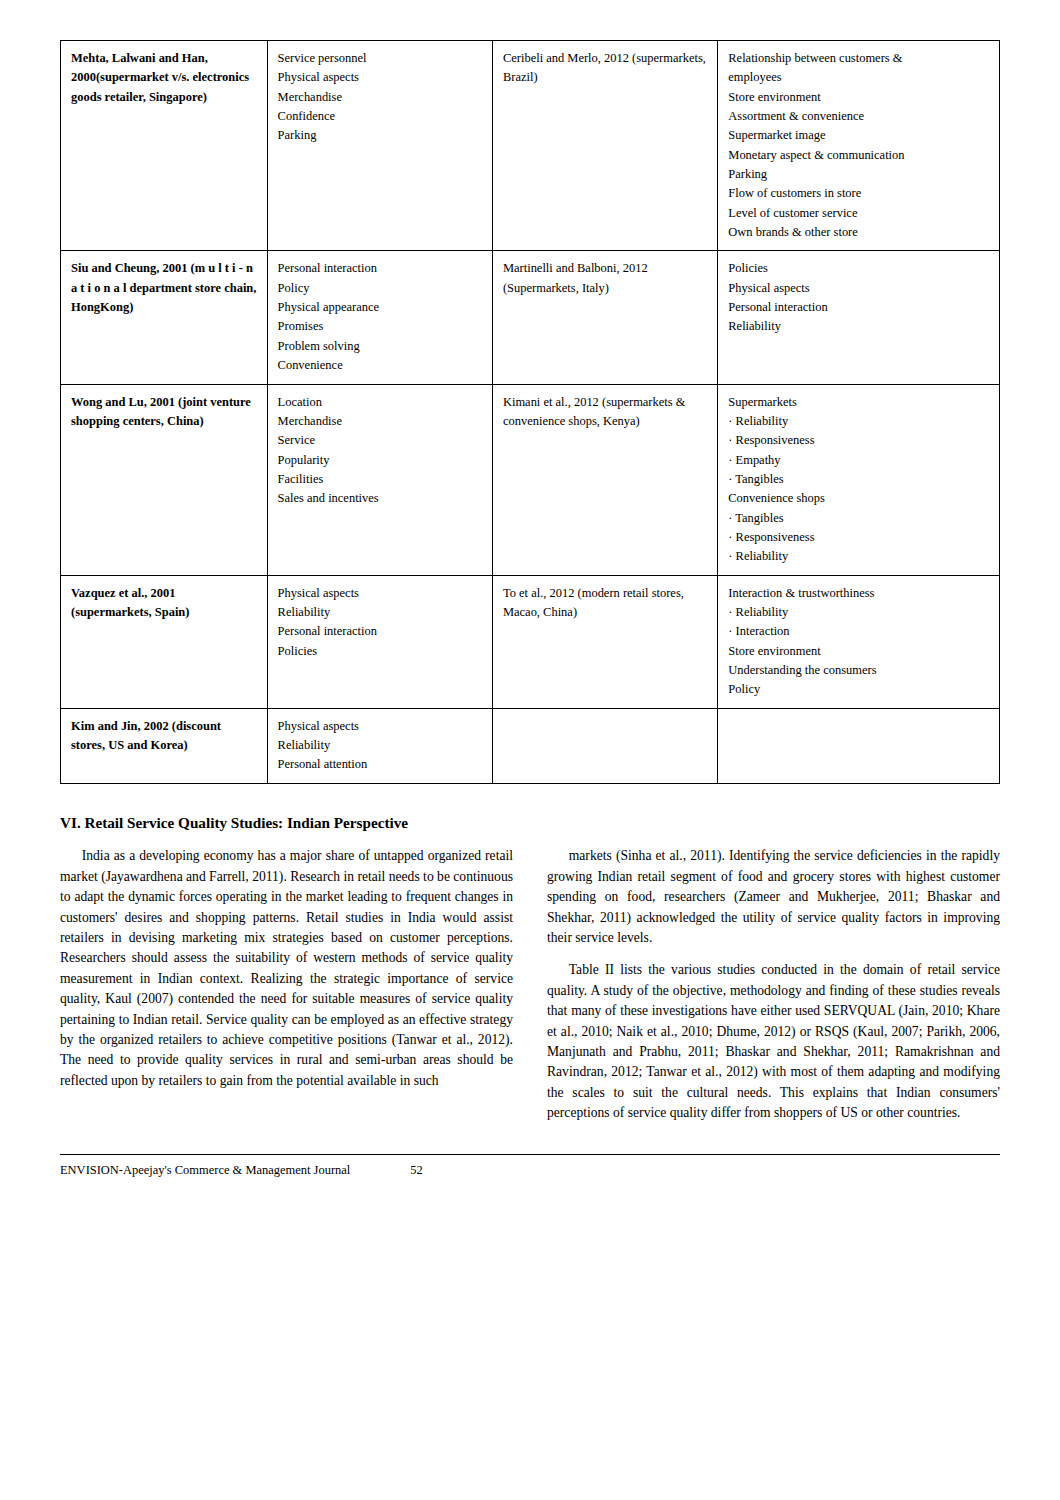| Mehta, Lalwani and Han, 2000(supermarket v/s. electronics goods retailer, Singapore) | Service personnel Physical aspects Merchandise Confidence Parking | Ceribeli and Merlo, 2012 (supermarkets, Brazil) | Relationship between customers & employees Store environment Assortment & convenience Supermarket image Monetary aspect & communication Parking Flow of customers in store Level of customer service Own brands & other store |
| Siu and Cheung, 2001 (m u l t i - n a t i o n a l department store chain, HongKong) | Personal interaction Policy Physical appearance Promises Problem solving Convenience | Martinelli and Balboni, 2012 (Supermarkets, Italy) | Policies Physical aspects Personal interaction Reliability |
| Wong and Lu, 2001 (joint venture shopping centers, China) | Location Merchandise Service Popularity Facilities Sales and incentives | Kimani et al., 2012 (supermarkets & convenience shops, Kenya) | Supermarkets · Reliability · Responsiveness · Empathy · Tangibles Convenience shops · Tangibles · Responsiveness · Reliability |
| Vazquez et al., 2001 (supermarkets, Spain) | Physical aspects Reliability Personal interaction Policies | To et al., 2012 (modern retail stores, Macao, China) | Interaction & trustworthiness · Reliability · Interaction Store environment Understanding the consumers Policy |
| Kim and Jin, 2002 (discount stores, US and Korea) | Physical aspects Reliability Personal attention | | |
VI. Retail Service Quality Studies: Indian Perspective
India as a developing economy has a major share of untapped organized retail market (Jayawardhena and Farrell, 2011). Research in retail needs to be continuous to adapt the dynamic forces operating in the market leading to frequent changes in customers' desires and shopping patterns. Retail studies in India would assist retailers in devising marketing mix strategies based on customer perceptions. Researchers should assess the suitability of western methods of service quality measurement in Indian context. Realizing the strategic importance of service quality, Kaul (2007) contended the need for suitable measures of service quality pertaining to Indian retail. Service quality can be employed as an effective strategy by the organized retailers to achieve competitive positions (Tanwar et al., 2012). The need to provide quality services in rural and semi-urban areas should be reflected upon by retailers to gain from the potential available in such
markets (Sinha et al., 2011). Identifying the service deficiencies in the rapidly growing Indian retail segment of food and grocery stores with highest customer spending on food, researchers (Zameer and Mukherjee, 2011; Bhaskar and Shekhar, 2011) acknowledged the utility of service quality factors in improving their service levels.
Table II lists the various studies conducted in the domain of retail service quality. A study of the objective, methodology and finding of these studies reveals that many of these investigations have either used SERVQUAL (Jain, 2010; Khare et al., 2010; Naik et al., 2010; Dhume, 2012) or RSQS (Kaul, 2007; Parikh, 2006, Manjunath and Prabhu, 2011; Bhaskar and Shekhar, 2011; Ramakrishnan and Ravindran, 2012; Tanwar et al., 2012) with most of them adapting and modifying the scales to suit the cultural needs. This explains that Indian consumers' perceptions of service quality differ from shoppers of US or other countries.
ENVISION-Apeejay's Commerce & Management Journal 52